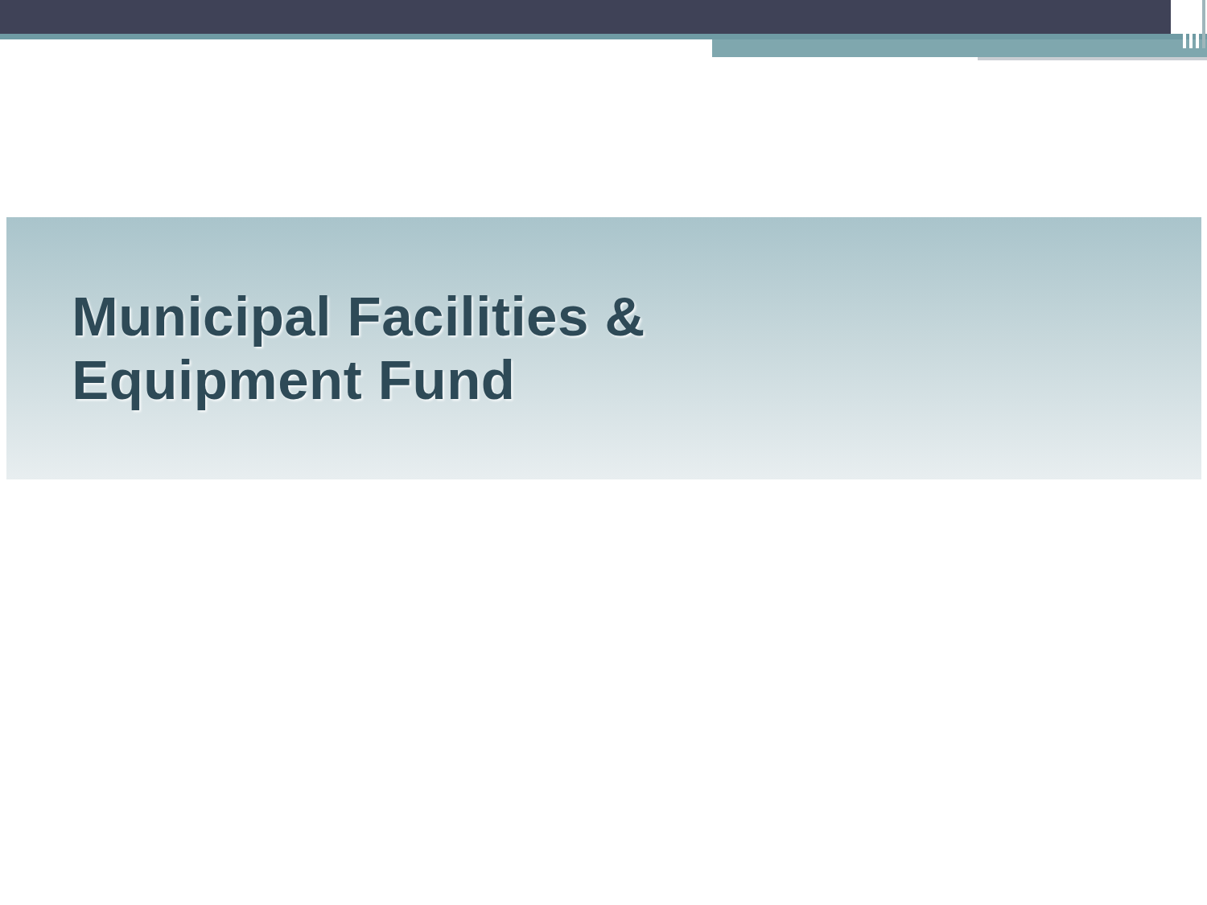Municipal Facilities &
Equipment Fund